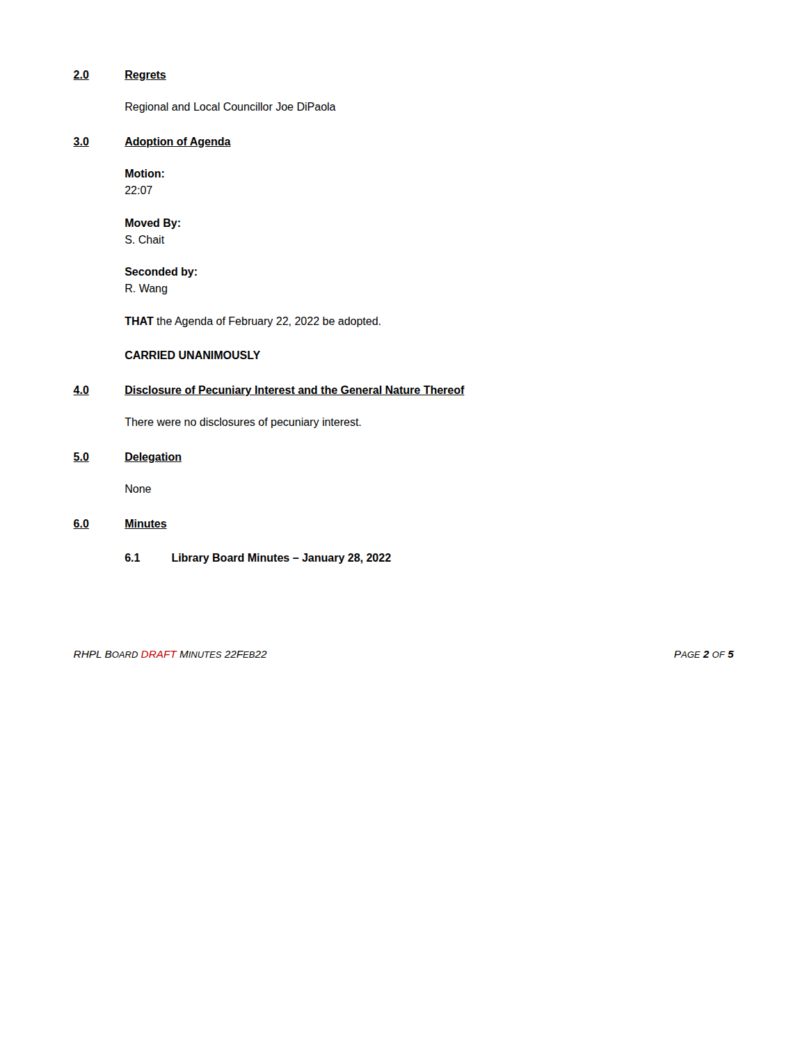2.0
Regrets
Regional and Local Councillor Joe DiPaola
3.0
Adoption of Agenda
Motion:
22:07
Moved By:
S. Chait
Seconded by:
R. Wang
THAT the Agenda of February 22, 2022 be adopted.
CARRIED UNANIMOUSLY
4.0
Disclosure of Pecuniary Interest and the General Nature Thereof
There were no disclosures of pecuniary interest.
5.0
Delegation
None
6.0
Minutes
6.1
Library Board Minutes – January 28, 2022
RHPL BOARD DRAFT MINUTES 22FEB22
PAGE 2 OF 5